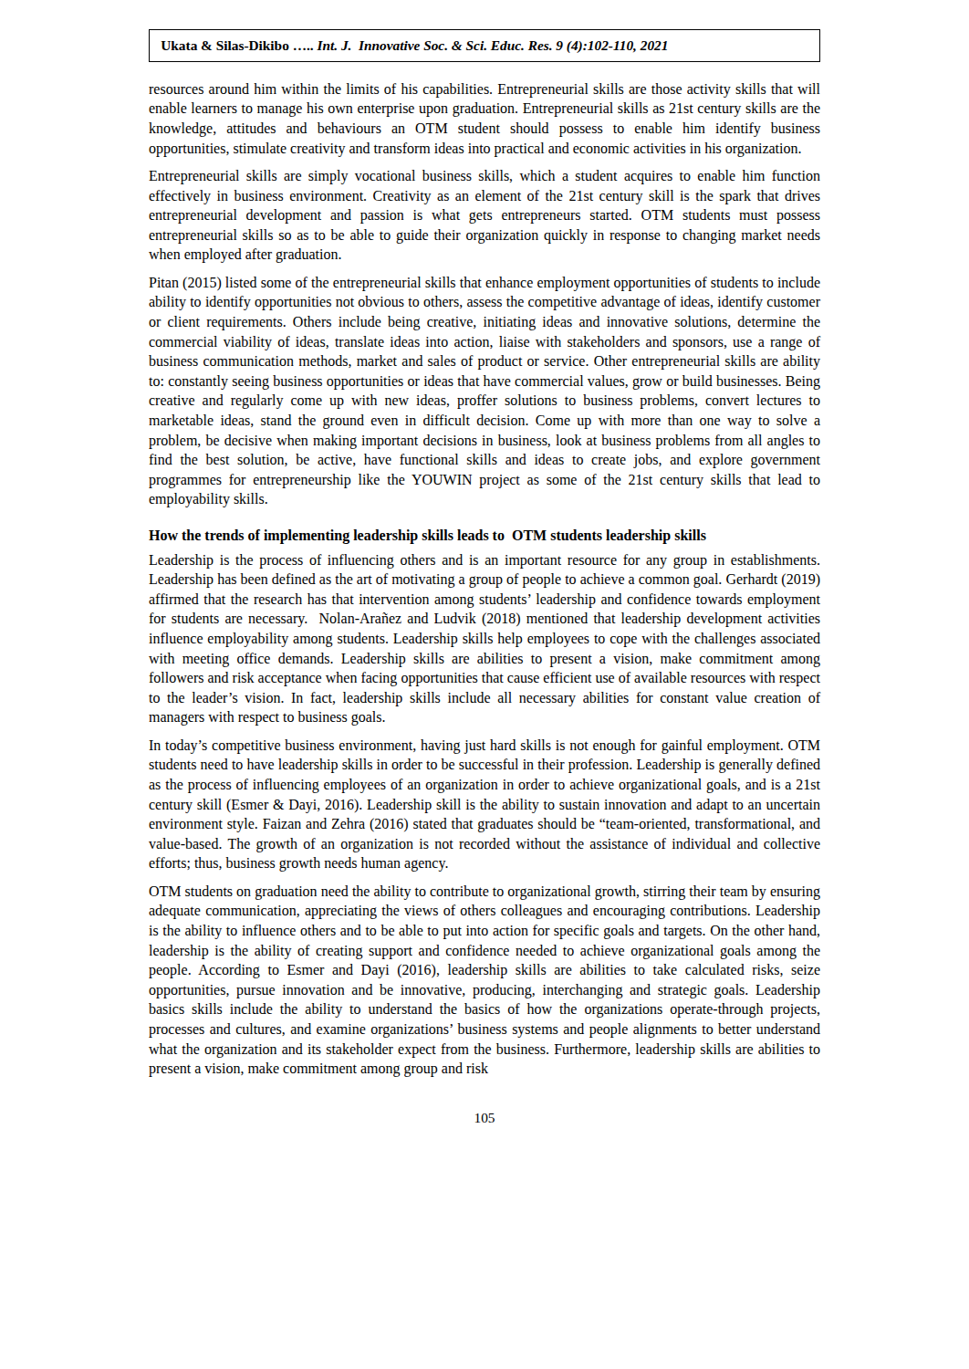Ukata & Silas-Dikibo ….. Int. J. Innovative Soc. & Sci. Educ. Res. 9 (4):102-110, 2021
resources around him within the limits of his capabilities. Entrepreneurial skills are those activity skills that will enable learners to manage his own enterprise upon graduation. Entrepreneurial skills as 21st century skills are the knowledge, attitudes and behaviours an OTM student should possess to enable him identify business opportunities, stimulate creativity and transform ideas into practical and economic activities in his organization.
Entrepreneurial skills are simply vocational business skills, which a student acquires to enable him function effectively in business environment. Creativity as an element of the 21st century skill is the spark that drives entrepreneurial development and passion is what gets entrepreneurs started. OTM students must possess entrepreneurial skills so as to be able to guide their organization quickly in response to changing market needs when employed after graduation.
Pitan (2015) listed some of the entrepreneurial skills that enhance employment opportunities of students to include ability to identify opportunities not obvious to others, assess the competitive advantage of ideas, identify customer or client requirements. Others include being creative, initiating ideas and innovative solutions, determine the commercial viability of ideas, translate ideas into action, liaise with stakeholders and sponsors, use a range of business communication methods, market and sales of product or service. Other entrepreneurial skills are ability to: constantly seeing business opportunities or ideas that have commercial values, grow or build businesses. Being creative and regularly come up with new ideas, proffer solutions to business problems, convert lectures to marketable ideas, stand the ground even in difficult decision. Come up with more than one way to solve a problem, be decisive when making important decisions in business, look at business problems from all angles to find the best solution, be active, have functional skills and ideas to create jobs, and explore government programmes for entrepreneurship like the YOUWIN project as some of the 21st century skills that lead to employability skills.
How the trends of implementing leadership skills leads to OTM students leadership skills
Leadership is the process of influencing others and is an important resource for any group in establishments. Leadership has been defined as the art of motivating a group of people to achieve a common goal. Gerhardt (2019) affirmed that the research has that intervention among students’ leadership and confidence towards employment for students are necessary. Nolan-Arañez and Ludvik (2018) mentioned that leadership development activities influence employability among students. Leadership skills help employees to cope with the challenges associated with meeting office demands. Leadership skills are abilities to present a vision, make commitment among followers and risk acceptance when facing opportunities that cause efficient use of available resources with respect to the leader’s vision. In fact, leadership skills include all necessary abilities for constant value creation of managers with respect to business goals.
In today’s competitive business environment, having just hard skills is not enough for gainful employment. OTM students need to have leadership skills in order to be successful in their profession. Leadership is generally defined as the process of influencing employees of an organization in order to achieve organizational goals, and is a 21st century skill (Esmer & Dayi, 2016). Leadership skill is the ability to sustain innovation and adapt to an uncertain environment style. Faizan and Zehra (2016) stated that graduates should be “team-oriented, transformational, and value-based. The growth of an organization is not recorded without the assistance of individual and collective efforts; thus, business growth needs human agency.
OTM students on graduation need the ability to contribute to organizational growth, stirring their team by ensuring adequate communication, appreciating the views of others colleagues and encouraging contributions. Leadership is the ability to influence others and to be able to put into action for specific goals and targets. On the other hand, leadership is the ability of creating support and confidence needed to achieve organizational goals among the people. According to Esmer and Dayi (2016), leadership skills are abilities to take calculated risks, seize opportunities, pursue innovation and be innovative, producing, interchanging and strategic goals. Leadership basics skills include the ability to understand the basics of how the organizations operate-through projects, processes and cultures, and examine organizations’ business systems and people alignments to better understand what the organization and its stakeholder expect from the business. Furthermore, leadership skills are abilities to present a vision, make commitment among group and risk
105